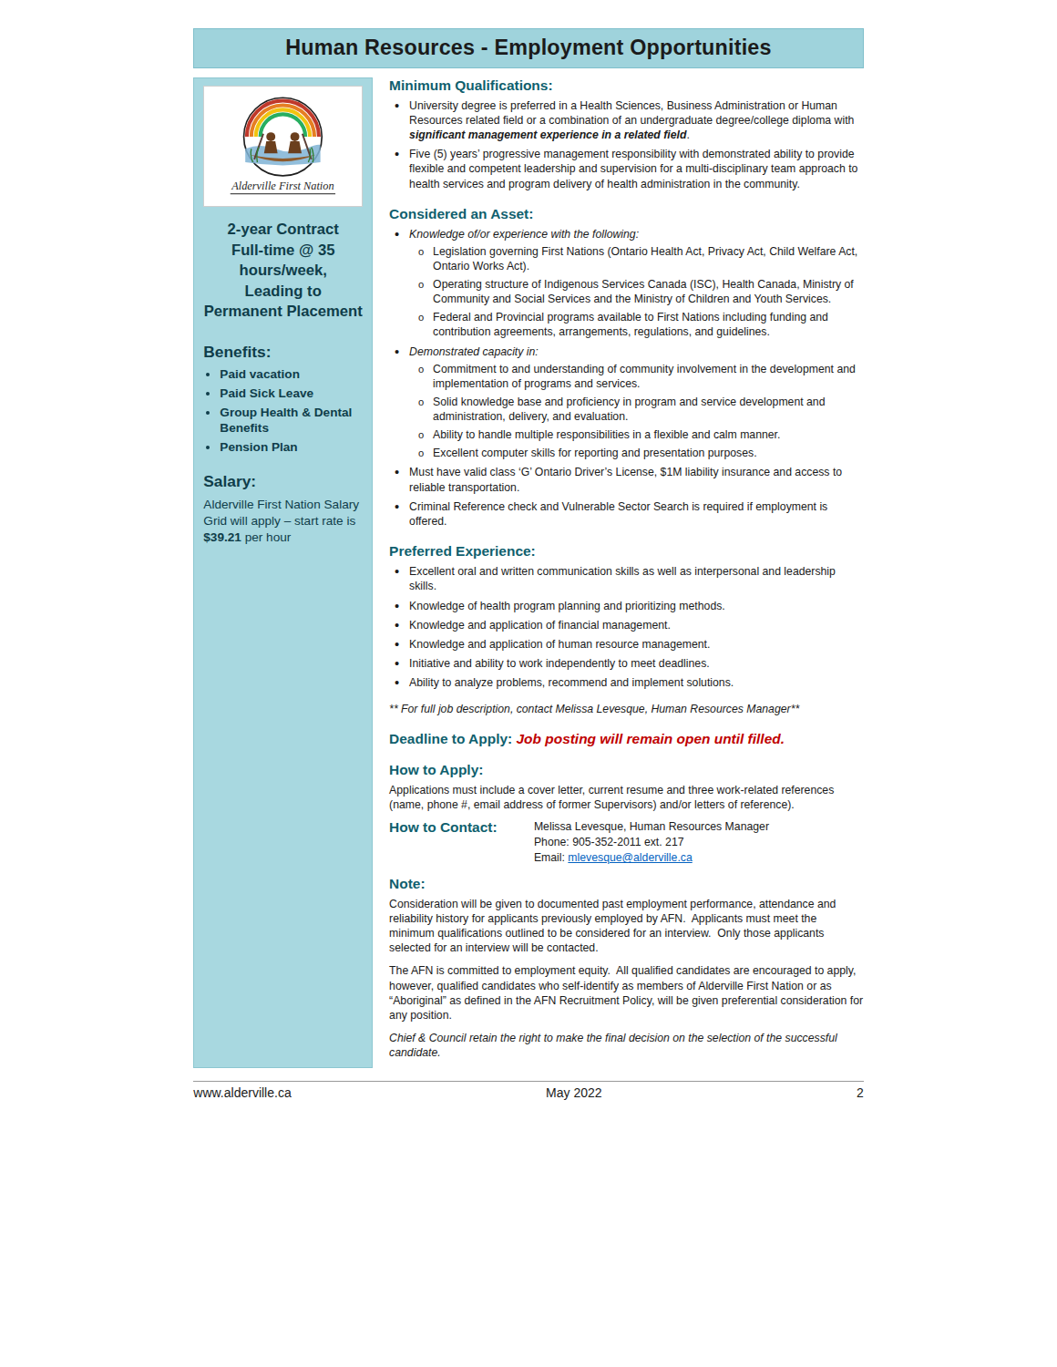Human Resources - Employment Opportunities
Alderville First Nation
2-year Contract
Full-time @ 35 hours/week,
Leading to Permanent Placement
Benefits:
Paid vacation
Paid Sick Leave
Group Health & Dental Benefits
Pension Plan
Salary:
Alderville First Nation Salary Grid will apply – start rate is $39.21 per hour
Minimum Qualifications:
University degree is preferred in a Health Sciences, Business Administration or Human Resources related field or a combination of an undergraduate degree/college diploma with significant management experience in a related field.
Five (5) years’ progressive management responsibility with demonstrated ability to provide flexible and competent leadership and supervision for a multi-disciplinary team approach to health services and program delivery of health administration in the community.
Considered an Asset:
Knowledge of/or experience with the following:
Legislation governing First Nations (Ontario Health Act, Privacy Act, Child Welfare Act, Ontario Works Act).
Operating structure of Indigenous Services Canada (ISC), Health Canada, Ministry of Community and Social Services and the Ministry of Children and Youth Services.
Federal and Provincial programs available to First Nations including funding and contribution agreements, arrangements, regulations, and guidelines.
Demonstrated capacity in:
Commitment to and understanding of community involvement in the development and implementation of programs and services.
Solid knowledge base and proficiency in program and service development and administration, delivery, and evaluation.
Ability to handle multiple responsibilities in a flexible and calm manner.
Excellent computer skills for reporting and presentation purposes.
Must have valid class ‘G’ Ontario Driver’s License, $1M liability insurance and access to reliable transportation.
Criminal Reference check and Vulnerable Sector Search is required if employment is offered.
Preferred Experience:
Excellent oral and written communication skills as well as interpersonal and leadership skills.
Knowledge of health program planning and prioritizing methods.
Knowledge and application of financial management.
Knowledge and application of human resource management.
Initiative and ability to work independently to meet deadlines.
Ability to analyze problems, recommend and implement solutions.
** For full job description, contact Melissa Levesque, Human Resources Manager**
Deadline to Apply: Job posting will remain open until filled.
How to Apply:
Applications must include a cover letter, current resume and three work-related references (name, phone #, email address of former Supervisors) and/or letters of reference).
How to Contact:
Melissa Levesque, Human Resources Manager
Phone: 905-352-2011 ext. 217
Email: mlevesque@alderville.ca
Note:
Consideration will be given to documented past employment performance, attendance and reliability history for applicants previously employed by AFN. Applicants must meet the minimum qualifications outlined to be considered for an interview. Only those applicants selected for an interview will be contacted.
The AFN is committed to employment equity. All qualified candidates are encouraged to apply, however, qualified candidates who self-identify as members of Alderville First Nation or as “Aboriginal” as defined in the AFN Recruitment Policy, will be given preferential consideration for any position.
Chief & Council retain the right to make the final decision on the selection of the successful candidate.
www.alderville.ca
May 2022
2